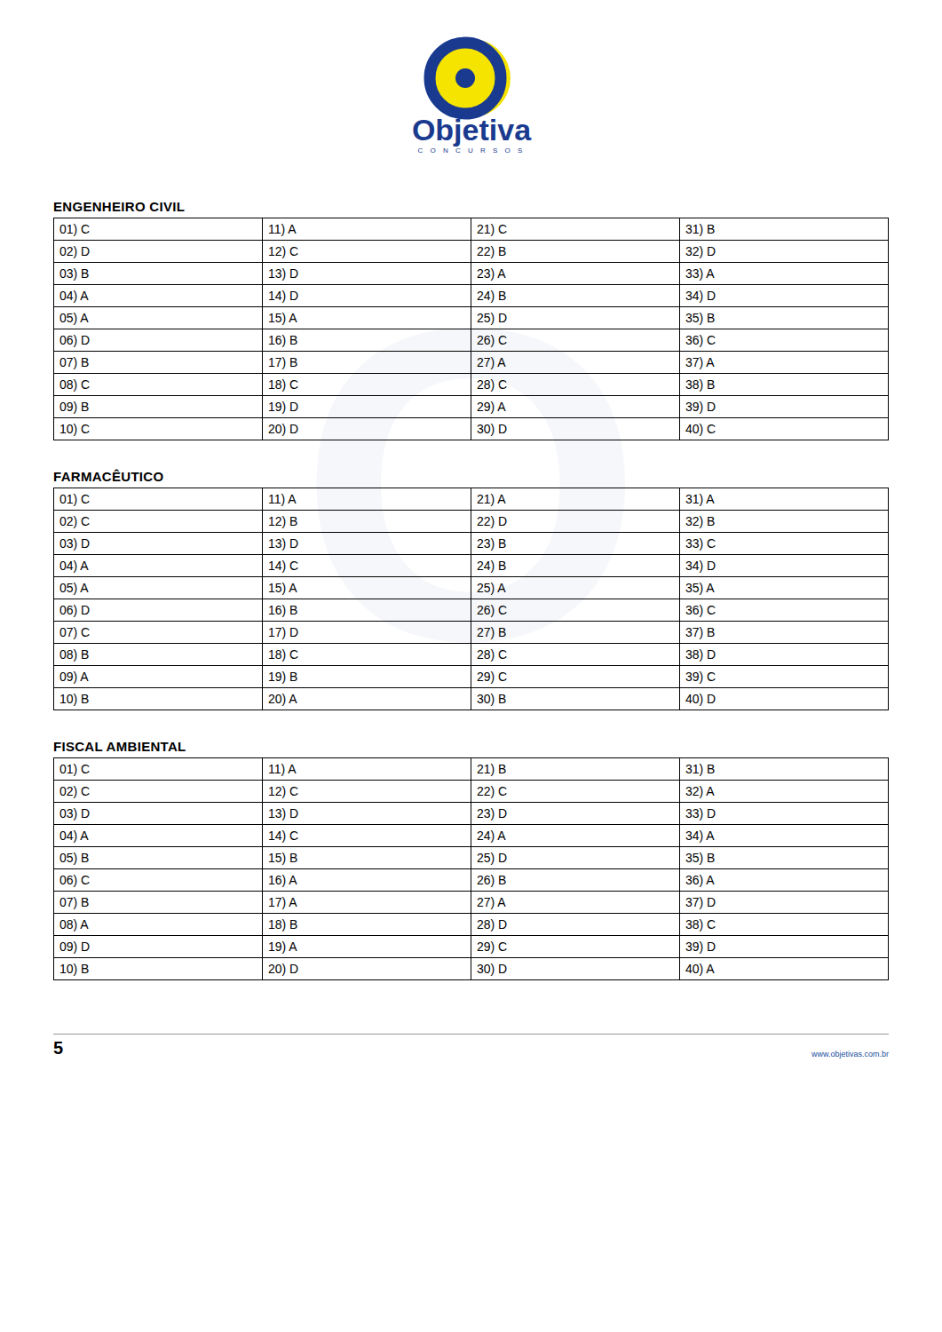O
Objetiva C O N C U R S O S
Engenheiro Civil
| 01) C | 11) A | 21) C | 31) B |
| 02) D | 12) C | 22) B | 32) D |
| 03) B | 13) D | 23) A | 33) A |
| 04) A | 14) D | 24) B | 34) D |
| 05) A | 15) A | 25) D | 35) B |
| 06) D | 16) B | 26) C | 36) C |
| 07) B | 17) B | 27) A | 37) A |
| 08) C | 18) C | 28) C | 38) B |
| 09) B | 19) D | 29) A | 39) D |
| 10) C | 20) D | 30) D | 40) C |
Farmacêutico
| 01) C | 11) A | 21) A | 31) A |
| 02) C | 12) B | 22) D | 32) B |
| 03) D | 13) D | 23) B | 33) C |
| 04) A | 14) C | 24) B | 34) D |
| 05) A | 15) A | 25) A | 35) A |
| 06) D | 16) B | 26) C | 36) C |
| 07) C | 17) D | 27) B | 37) B |
| 08) B | 18) C | 28) C | 38) D |
| 09) A | 19) B | 29) C | 39) C |
| 10) B | 20) A | 30) B | 40) D |
Fiscal Ambiental
| 01) C | 11) A | 21) B | 31) B |
| 02) C | 12) C | 22) C | 32) A |
| 03) D | 13) D | 23) D | 33) D |
| 04) A | 14) C | 24) A | 34) A |
| 05) B | 15) B | 25) D | 35) B |
| 06) C | 16) A | 26) B | 36) A |
| 07) B | 17) A | 27) A | 37) D |
| 08) A | 18) B | 28) D | 38) C |
| 09) D | 19) A | 29) C | 39) D |
| 10) B | 20) D | 30) D | 40) A |
5
www.objetivas.com.br